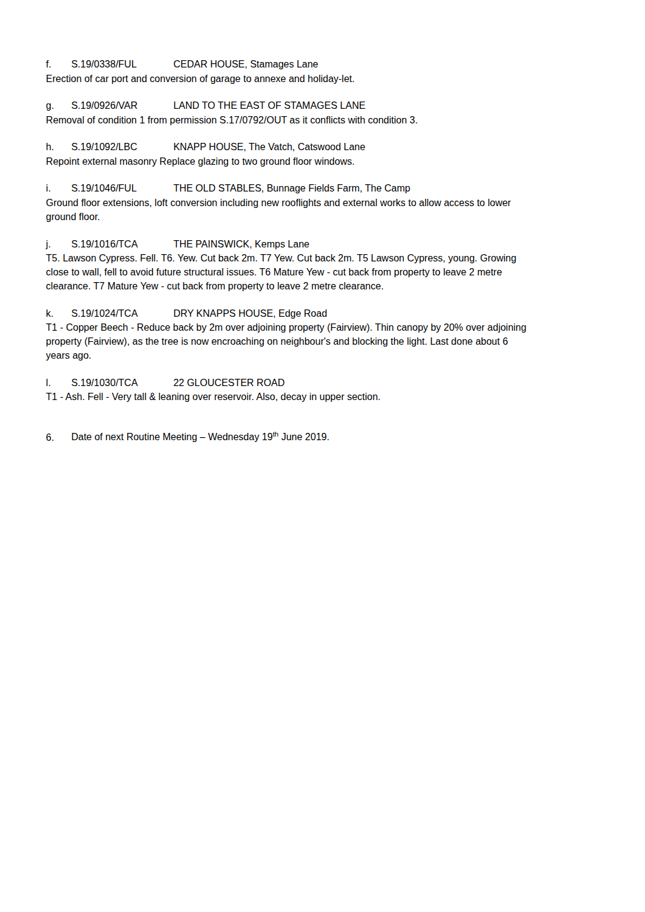f. S.19/0338/FULCEDAR HOUSE, Stamages Lane
Erection of car port and conversion of garage to annexe and holiday-let.
g. S.19/0926/VARLAND TO THE EAST OF STAMAGES LANE
Removal of condition 1 from permission S.17/0792/OUT as it conflicts with condition 3.
h. S.19/1092/LBCKNAPP HOUSE, The Vatch, Catswood Lane
Repoint external masonry Replace glazing to two ground floor windows.
i. S.19/1046/FULTHE OLD STABLES, Bunnage Fields Farm, The Camp
Ground floor extensions, loft conversion including new rooflights and external works to allow access to lower ground floor.
j. S.19/1016/TCATHE PAINSWICK, Kemps Lane
T5. Lawson Cypress. Fell. T6. Yew. Cut back 2m. T7 Yew. Cut back 2m. T5 Lawson Cypress, young. Growing close to wall, fell to avoid future structural issues. T6 Mature Yew - cut back from property to leave 2 metre clearance. T7 Mature Yew - cut back from property to leave 2 metre clearance.
k. S.19/1024/TCADRY KNAPPS HOUSE, Edge Road
T1 - Copper Beech - Reduce back by 2m over adjoining property (Fairview). Thin canopy by 20% over adjoining property (Fairview), as the tree is now encroaching on neighbour's and blocking the light. Last done about 6 years ago.
l. S.19/1030/TCA22 GLOUCESTER ROAD
T1 - Ash. Fell - Very tall & leaning over reservoir. Also, decay in upper section.
6. Date of next Routine Meeting – Wednesday 19th June 2019.